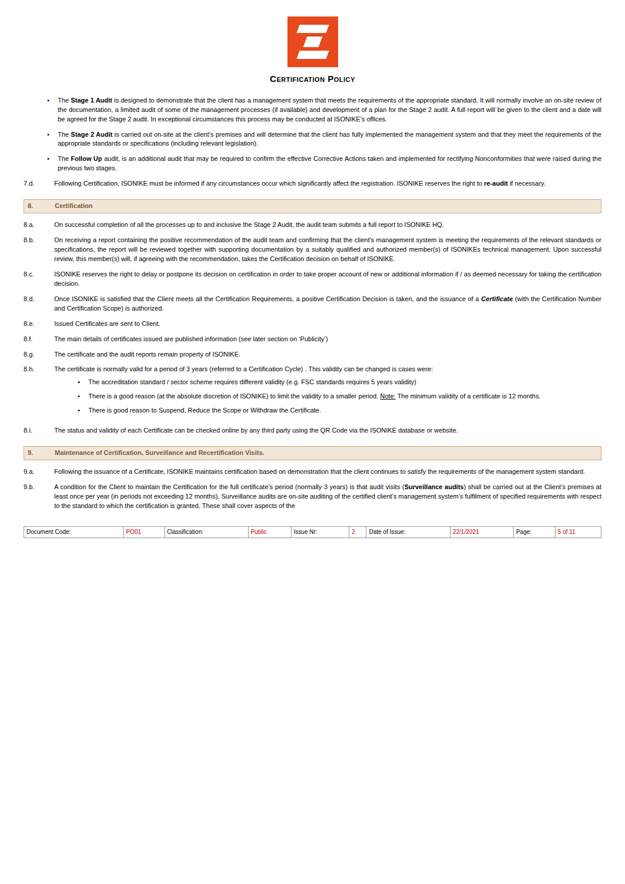Certification Policy
The Stage 1 Audit is designed to demonstrate that the client has a management system that meets the requirements of the appropriate standard. It will normally involve an on-site review of the documentation, a limited audit of some of the management processes (if available) and development of a plan for the Stage 2 audit. A full report will be given to the client and a date will be agreed for the Stage 2 audit. In exceptional circumstances this process may be conducted at ISONIKE’s offices.
The Stage 2 Audit is carried out on-site at the client’s premises and will determine that the client has fully implemented the management system and that they meet the requirements of the appropriate standards or specifications (including relevant legislation).
The Follow Up audit, is an additional audit that may be required to confirm the effective Corrective Actions taken and implemented for rectifying Nonconformities that were raised during the previous two stages.
7.d.
Following Certification, ISONIKE must be informed if any circumstances occur which significantly affect the registration. ISONIKE reserves the right to re-audit if necessary.
8.
Certification
8.a.
On successful completion of all the processes up to and inclusive the Stage 2 Audit, the audit team submits a full report to ISONIKE HQ.
8.b.
On receiving a report containing the positive recommendation of the audit team and confirming that the client's management system is meeting the requirements of the relevant standards or specifications, the report will be reviewed together with supporting documentation by a suitably qualified and authorized member(s) of ISONIKEs technical management. Upon successful review, this member(s) will, if agreeing with the recommendation, takes the Certification decision on behalf of ISONIKE.
8.c.
ISONIKE reserves the right to delay or postpone its decision on certification in order to take proper account of new or additional information if / as deemed necessary for taking the certification decision.
8.d.
Once ISONIKE is satisfied that the Client meets all the Certification Requirements, a positive Certification Decision is taken, and the issuance of a Certificate (with the Certification Number and Certification Scope) is authorized.
8.e.
Issued Certificates are sent to Client.
8.f.
The main details of certificates issued are published information (see later section on ‘Publicity’)
8.g.
The certificate and the audit reports remain property of ISONIKE.
8.h.
The certificate is normally valid for a period of 3 years (referred to a Certification Cycle) . This validity can be changed is cases were:
The accreditation standard / sector scheme requires different validity (e.g. FSC standards requires 5 years validity)
There is a good reason (at the absolute discretion of ISONIKE) to limit the validity to a smaller period. Note: The minimum validity of a certificate is 12 months.
There is good reason to Suspend, Reduce the Scope or Withdraw the Certificate.
8.i.
The status and validity of each Certificate can be checked online by any third party using the QR Code via the ISONIKE database or website.
9.
Maintenance of Certification, Surveillance and Recertification Visits.
9.a.
Following the issuance of a Certificate, ISONIKE maintains certification based on demonstration that the client continues to satisfy the requirements of the management system standard.
9.b.
A condition for the Client to maintain the Certification for the full certificate’s period (normally 3 years) is that audit visits (Surveillance audits) shall be carried out at the Client's premises at least once per year (in periods not exceeding 12 months). Surveillance audits are on-site auditing of the certified client’s management system’s fulfilment of specified requirements with respect to the standard to which the certification is granted. These shall cover aspects of the
| Document Code: | PO01 | Classification: | Public | Issue Nr: | 2 | Date of Issue: | 22/1/2021 | Page: | 5 of 11 |